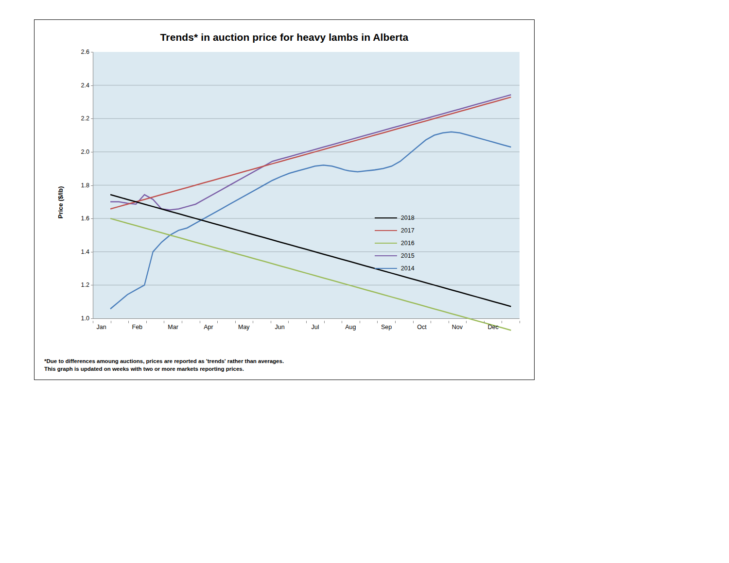Trends* in auction price for heavy lambs in Alberta
Price ($/lb)
2.6
2.4
2.2
2.0
1.8
1.6
1.4
1.2
1.0
2018
2017
2016
2015
2014
Jan Feb Mar Apr May Jun Jul Aug Sep Oct Nov Dec
*Due to differences amoung auctions, prices are reported as 'trends' rather than averages.
This graph is updated on weeks with two or more markets reporting prices.